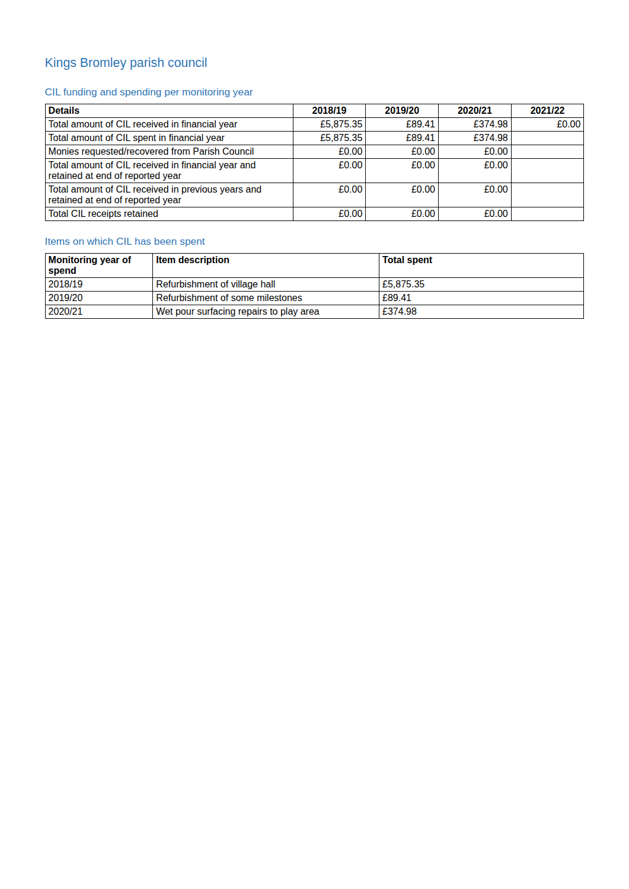Kings Bromley parish council
CIL funding and spending per monitoring year
| Details | 2018/19 | 2019/20 | 2020/21 | 2021/22 |
| --- | --- | --- | --- | --- |
| Total amount of CIL received in financial year | £5,875.35 | £89.41 | £374.98 | £0.00 |
| Total amount of CIL spent in financial year | £5,875.35 | £89.41 | £374.98 | |
| Monies requested/recovered from Parish Council | £0.00 | £0.00 | £0.00 | |
| Total amount of CIL received in financial year and retained at end of reported year | £0.00 | £0.00 | £0.00 | |
| Total amount of CIL received in previous years and retained at end of reported year | £0.00 | £0.00 | £0.00 | |
| Total CIL receipts retained | £0.00 | £0.00 | £0.00 | |
Items on which CIL has been spent
| Monitoring year of spend | Item description | Total spent |
| --- | --- | --- |
| 2018/19 | Refurbishment of village hall | £5,875.35 |
| 2019/20 | Refurbishment of some milestones | £89.41 |
| 2020/21 | Wet pour surfacing repairs to play area | £374.98 |